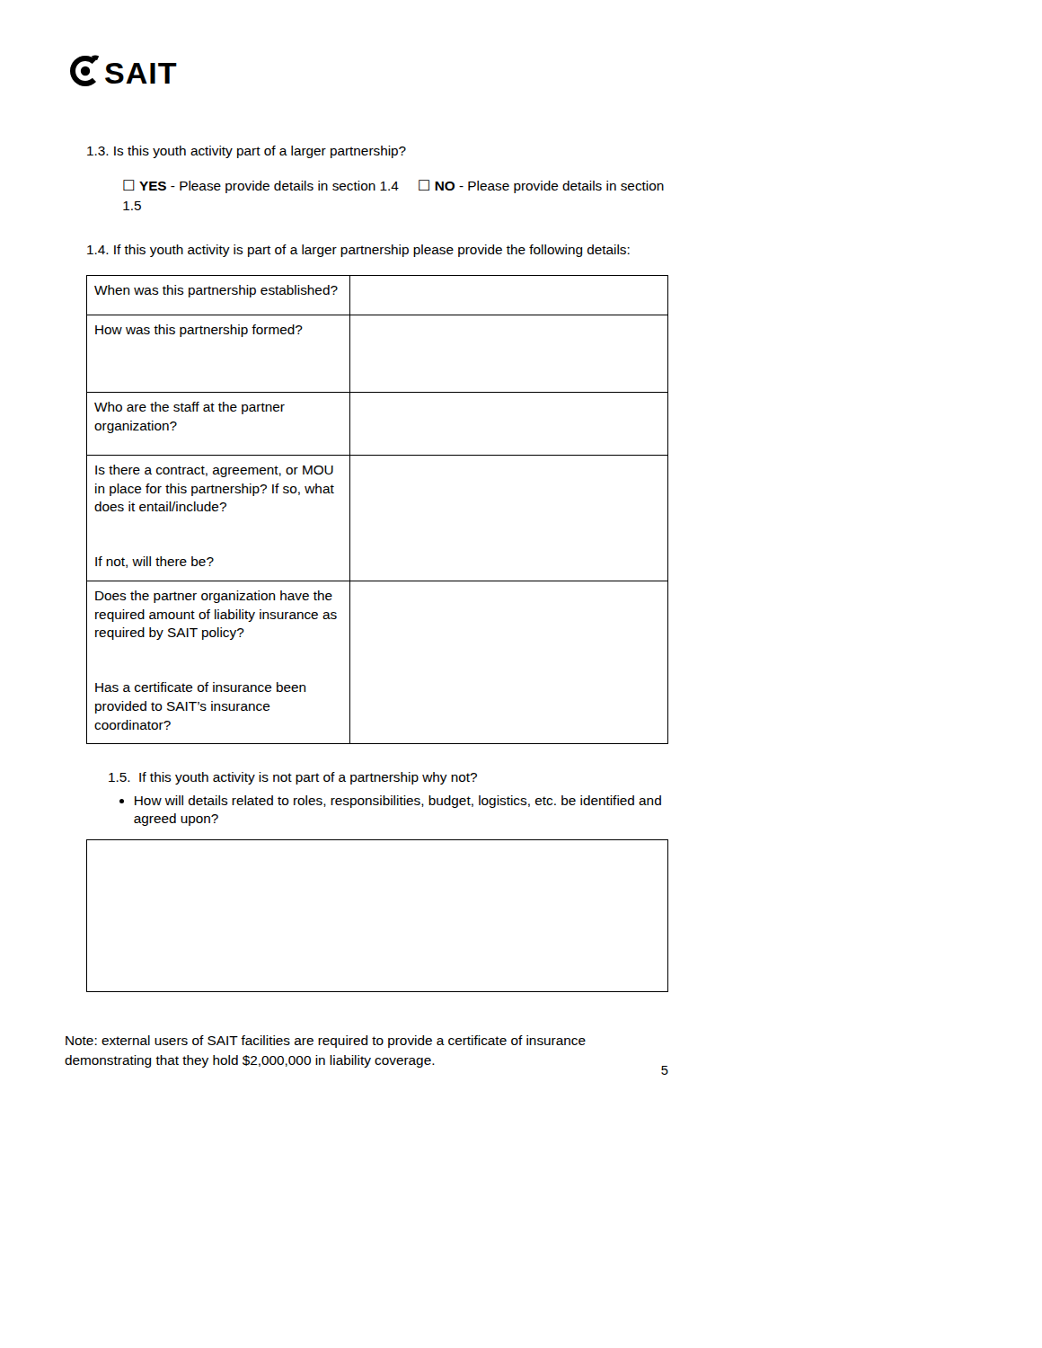SAIT
1.3. Is this youth activity part of a larger partnership?
☐ YES - Please provide details in section 1.4 ☐ NO - Please provide details in section 1.5
1.4. If this youth activity is part of a larger partnership please provide the following details:
| When was this partnership established? | |
| How was this partnership formed? | |
| Who are the staff at the partner organization? | |
| Is there a contract, agreement, or MOU in place for this partnership? If so, what does it entail/include? If not, will there be? | |
| Does the partner organization have the required amount of liability insurance as required by SAIT policy? Has a certificate of insurance been provided to SAIT’s insurance coordinator? | |
1.5. If this youth activity is not part of a partnership why not?
How will details related to roles, responsibilities, budget, logistics, etc. be identified and agreed upon?
Note: external users of SAIT facilities are required to provide a certificate of insurance demonstrating that they hold $2,000,000 in liability coverage.
5